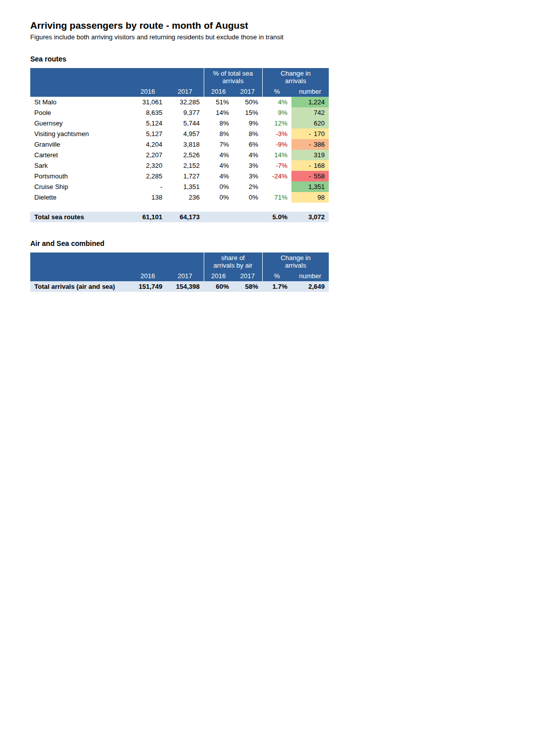Arriving passengers by route - month of August
Figures include both arriving visitors and returning residents but exclude those in transit
Sea routes
| | | % of total sea arrivals | Change in arrivals |
| --- | --- | --- | --- |
| 2016 | 2017 | 2016 | 2017 | % | number |
| St Malo | 31,061 | 32,285 | 51% | 50% | 4% | 1,224 |
| Poole | 8,635 | 9,377 | 14% | 15% | 9% | 742 |
| Guernsey | 5,124 | 5,744 | 8% | 9% | 12% | 620 |
| Visiting yachtsmen | 5,127 | 4,957 | 8% | 8% | -3% | - 170 |
| Granville | 4,204 | 3,818 | 7% | 6% | -9% | - 386 |
| Carteret | 2,207 | 2,526 | 4% | 4% | 14% | 319 |
| Sark | 2,320 | 2,152 | 4% | 3% | -7% | - 168 |
| Portsmouth | 2,285 | 1,727 | 4% | 3% | -24% | - 558 |
| Cruise Ship | - | 1,351 | 0% | 2% | | 1,351 |
| Dielette | 138 | 236 | 0% | 0% | 71% | 98 |
| Total sea routes | 61,101 | 64,173 | | | 5.0% | 3,072 |
Air and Sea combined
| | | share of arrivals by air | Change in arrivals |
| --- | --- | --- | --- |
| 2016 | 2017 | 2016 | 2017 | % | number |
| Total arrivals (air and sea) | 151,749 | 154,398 | 60% | 58% | 1.7% | 2,649 |